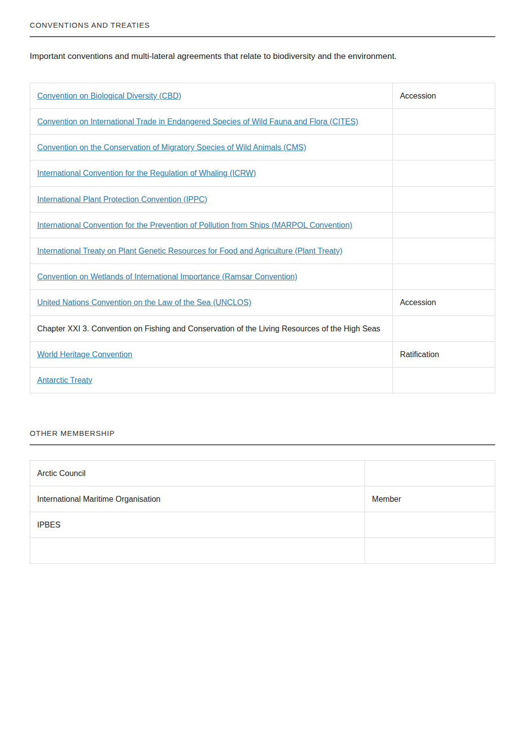Conventions and Treaties
Important conventions and multi-lateral agreements that relate to biodiversity and the environment.
| Convention on Biological Diversity (CBD) | Accession |
| Convention on International Trade in Endangered Species of Wild Fauna and Flora (CITES) | |
| Convention on the Conservation of Migratory Species of Wild Animals (CMS) | |
| International Convention for the Regulation of Whaling (ICRW) | |
| International Plant Protection Convention (IPPC) | |
| International Convention for the Prevention of Pollution from Ships (MARPOL Convention) | |
| International Treaty on Plant Genetic Resources for Food and Agriculture (Plant Treaty) | |
| Convention on Wetlands of International Importance (Ramsar Convention) | |
| United Nations Convention on the Law of the Sea (UNCLOS) | Accession |
| Chapter XXI 3. Convention on Fishing and Conservation of the Living Resources of the High Seas | |
| World Heritage Convention | Ratification |
| Antarctic Treaty | |
Other Membership
| Arctic Council | |
| International Maritime Organisation | Member |
| IPBES | |